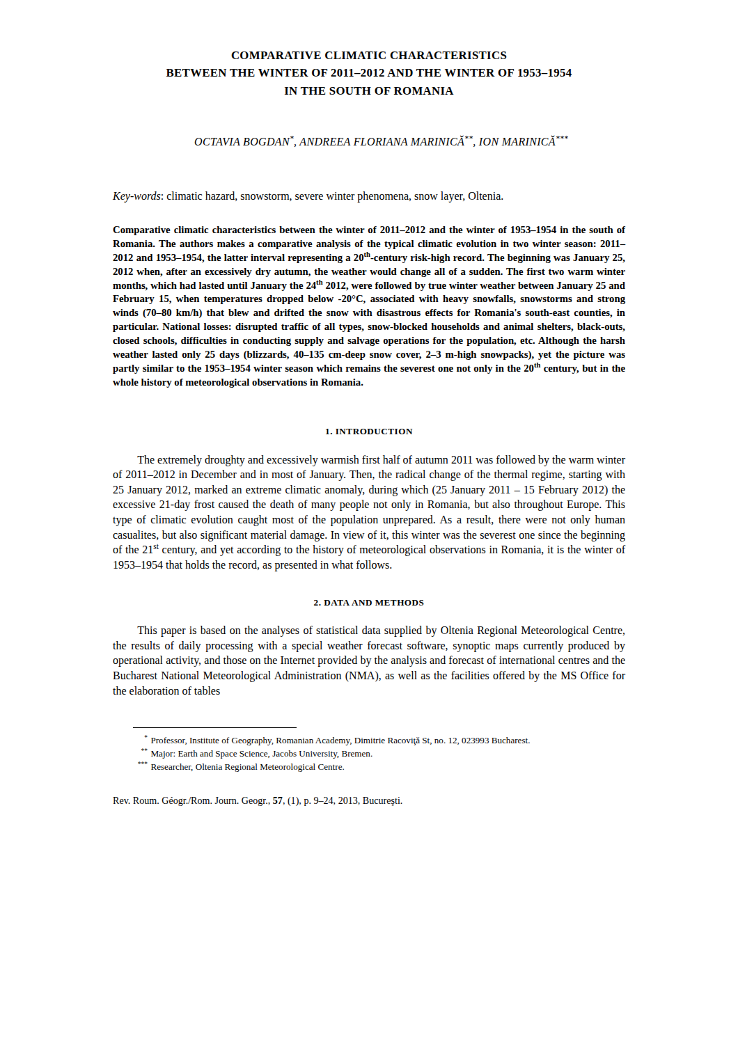Comparative climatic characteristics
between the winter of 2011–2012 and the winter of 1953–1954
in the south of Romania
Octavia Bogdan*, Andreea Floriana Marinică**, Ion Marinică***
Key-words: climatic hazard, snowstorm, severe winter phenomena, snow layer, Oltenia.
Comparative climatic characteristics between the winter of 2011–2012 and the winter of 1953–1954 in the south of Romania. The authors makes a comparative analysis of the typical climatic evolution in two winter season: 2011–2012 and 1953–1954, the latter interval representing a 20th-century risk-high record. The beginning was January 25, 2012 when, after an excessively dry autumn, the weather would change all of a sudden. The first two warm winter months, which had lasted until January the 24th 2012, were followed by true winter weather between January 25 and February 15, when temperatures dropped below -20°C, associated with heavy snowfalls, snowstorms and strong winds (70–80 km/h) that blew and drifted the snow with disastrous effects for Romania's south-east counties, in particular. National losses: disrupted traffic of all types, snow-blocked households and animal shelters, black-outs, closed schools, difficulties in conducting supply and salvage operations for the population, etc. Although the harsh weather lasted only 25 days (blizzards, 40–135 cm-deep snow cover, 2–3 m-high snowpacks), yet the picture was partly similar to the 1953–1954 winter season which remains the severest one not only in the 20th century, but in the whole history of meteorological observations in Romania.
1. Introduction
The extremely droughty and excessively warmish first half of autumn 2011 was followed by the warm winter of 2011–2012 in December and in most of January. Then, the radical change of the thermal regime, starting with 25 January 2012, marked an extreme climatic anomaly, during which (25 January 2011 – 15 February 2012) the excessive 21-day frost caused the death of many people not only in Romania, but also throughout Europe. This type of climatic evolution caught most of the population unprepared. As a result, there were not only human casualites, but also significant material damage. In view of it, this winter was the severest one since the beginning of the 21st century, and yet according to the history of meteorological observations in Romania, it is the winter of 1953–1954 that holds the record, as presented in what follows.
2. Data and methods
This paper is based on the analyses of statistical data supplied by Oltenia Regional Meteorological Centre, the results of daily processing with a special weather forecast software, synoptic maps currently produced by operational activity, and those on the Internet provided by the analysis and forecast of international centres and the Bucharest National Meteorological Administration (NMA), as well as the facilities offered by the MS Office for the elaboration of tables
*Professor, Institute of Geography, Romanian Academy, Dimitrie Racoviţă St, no. 12, 023993 Bucharest.
**Major: Earth and Space Science, Jacobs University, Bremen.
***Researcher, Oltenia Regional Meteorological Centre.
Rev. Roum. Géogr./Rom. Journ. Geogr., 57, (1), p. 9–24, 2013, Bucureşti.